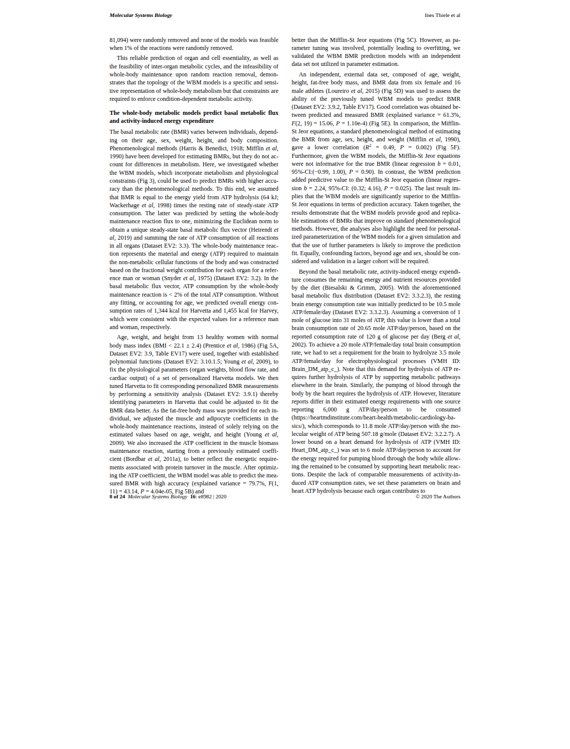Molecular Systems Biology
Ines Thiele et al
81,094) were randomly removed and none of the models was feasible when 1% of the reactions were randomly removed.
This reliable prediction of organ and cell essentiality, as well as the feasibility of inter-organ metabolic cycles, and the infeasibility of whole-body maintenance upon random reaction removal, demonstrates that the topology of the WBM models is a specific and sensitive representation of whole-body metabolism but that constraints are required to enforce condition-dependent metabolic activity.
The whole-body metabolic models predict basal metabolic flux and activity-induced energy expenditure
The basal metabolic rate (BMR) varies between individuals, depending on their age, sex, weight, height, and body composition. Phenomenological methods (Harris & Benedict, 1918; Mifflin et al, 1990) have been developed for estimating BMRs, but they do not account for differences in metabolism. Here, we investigated whether the WBM models, which incorporate metabolism and physiological constraints (Fig 3), could be used to predict BMRs with higher accuracy than the phenomenological methods. To this end, we assumed that BMR is equal to the energy yield from ATP hydrolysis (64 kJ; Wackerhage et al, 1998) times the resting rate of steady-state ATP consumption. The latter was predicted by setting the whole-body maintenance reaction flux to one, minimizing the Euclidean norm to obtain a unique steady-state basal metabolic flux vector (Heirendt et al, 2019) and summing the rate of ATP consumption of all reactions in all organs (Dataset EV2: 3.3). The whole-body maintenance reaction represents the material and energy (ATP) required to maintain the non-metabolic cellular functions of the body and was constructed based on the fractional weight contribution for each organ for a reference man or woman (Snyder et al, 1975) (Dataset EV2: 3.2). In the basal metabolic flux vector, ATP consumption by the whole-body maintenance reaction is < 2% of the total ATP consumption. Without any fitting, or accounting for age, we predicted overall energy consumption rates of 1,344 kcal for Harvetta and 1,455 kcal for Harvey, which were consistent with the expected values for a reference man and woman, respectively.
Age, weight, and height from 13 healthy women with normal body mass index (BMI < 22.1 ± 2.4) (Prentice et al, 1986) (Fig 5A, Dataset EV2: 3.9, Table EV17) were used, together with established polynomial functions (Dataset EV2: 3.10.1.5; Young et al, 2009), to fix the physiological parameters (organ weights, blood flow rate, and cardiac output) of a set of personalized Harvetta models. We then tuned Harvetta to fit corresponding personalized BMR measurements by performing a sensitivity analysis (Dataset EV2: 3.9.1) thereby identifying parameters in Harvetta that could be adjusted to fit the BMR data better. As the fat-free body mass was provided for each individual, we adjusted the muscle and adipocyte coefficients in the whole-body maintenance reactions, instead of solely relying on the estimated values based on age, weight, and height (Young et al, 2009). We also increased the ATP coefficient in the muscle biomass maintenance reaction, starting from a previously estimated coefficient (Bordbar et al, 2011a), to better reflect the energetic requirements associated with protein turnover in the muscle. After optimizing the ATP coefficient, the WBM model was able to predict the measured BMR with high accuracy (explained variance = 79.7%, F(1, 11) = 43.14, P = 4.04e-05, Fig 5B) and
better than the Mifflin-St Jeor equations (Fig 5C). However, as parameter tuning was involved, potentially leading to overfitting, we validated the WBM BMR prediction models with an independent data set not utilized in parameter estimation.
An independent, external data set, composed of age, weight, height, fat-free body mass, and BMR data from six female and 16 male athletes (Loureiro et al, 2015) (Fig 5D) was used to assess the ability of the previously tuned WBM models to predict BMR (Dataset EV2: 3.9.2, Table EV17). Good correlation was obtained between predicted and measured BMR (explained variance = 61.3%, F(2, 19) = 15.06, P = 1.10e-4) (Fig 5E). In comparison, the Mifflin-St Jeor equations, a standard phenomenological method of estimating the BMR from age, sex, height, and weight (Mifflin et al, 1990), gave a lower correlation (R2 = 0.49, P = 0.002) (Fig 5F). Furthermore, given the WBM models, the Mifflin-St Jeor equations were not informative for the true BMR (linear regression b = 0.01, 95%-CI:(−0.99, 1.00), P = 0.90). In contrast, the WBM prediction added predictive value to the Mifflin-St Jeor equation (linear regression b = 2.24, 95%-CI: (0.32; 4.16), P = 0.025). The last result implies that the WBM models are significantly superior to the Mifflin-St Jeor equations in terms of prediction accuracy. Taken together, the results demonstrate that the WBM models provide good and replicable estimations of BMRs that improve on standard phenomenological methods. However, the analyses also highlight the need for personalized parameterization of the WBM models for a given simulation and that the use of further parameters is likely to improve the prediction fit. Equally, confounding factors, beyond age and sex, should be considered and validation in a larger cohort will be required.
Beyond the basal metabolic rate, activity-induced energy expenditure consumes the remaining energy and nutrient resources provided by the diet (Biesalski & Grimm, 2005). With the aforementioned basal metabolic flux distribution (Dataset EV2: 3.3.2.3), the resting brain energy consumption rate was initially predicted to be 10.5 mole ATP/female/day (Dataset EV2: 3.3.2.3). Assuming a conversion of 1 mole of glucose into 31 moles of ATP, this value is lower than a total brain consumption rate of 20.65 mole ATP/day/person, based on the reported consumption rate of 120 g of glucose per day (Berg et al, 2002). To achieve a 20 mole ATP/female/day total brain consumption rate, we had to set a requirement for the brain to hydrolyze 3.5 mole ATP/female/day for electrophysiological processes (VMH ID: Brain_DM_atp_c_). Note that this demand for hydrolysis of ATP requires further hydrolysis of ATP by supporting metabolic pathways elsewhere in the brain. Similarly, the pumping of blood through the body by the heart requires the hydrolysis of ATP. However, literature reports differ in their estimated energy requirements with one source reporting 6,000 g ATP/day/person to be consumed (https://heartmdinstitute.com/heart-health/metabolic-cardiology-basics/), which corresponds to 11.8 mole ATP/day/person with the molecular weight of ATP being 507.18 g/mole (Dataset EV2: 3.2.2.7). A lower bound on a heart demand for hydrolysis of ATP (VMH ID: Heart_DM_atp_c_) was set to 6 mole ATP/day/person to account for the energy required for pumping blood through the body while allowing the remained to be consumed by supporting heart metabolic reactions. Despite the lack of comparable measurements of activity-induced ATP consumption rates, we set these parameters on brain and heart ATP hydrolysis because each organ contributes to
8 of 24 Molecular Systems Biology 16: e8982 | 2020
© 2020 The Authors